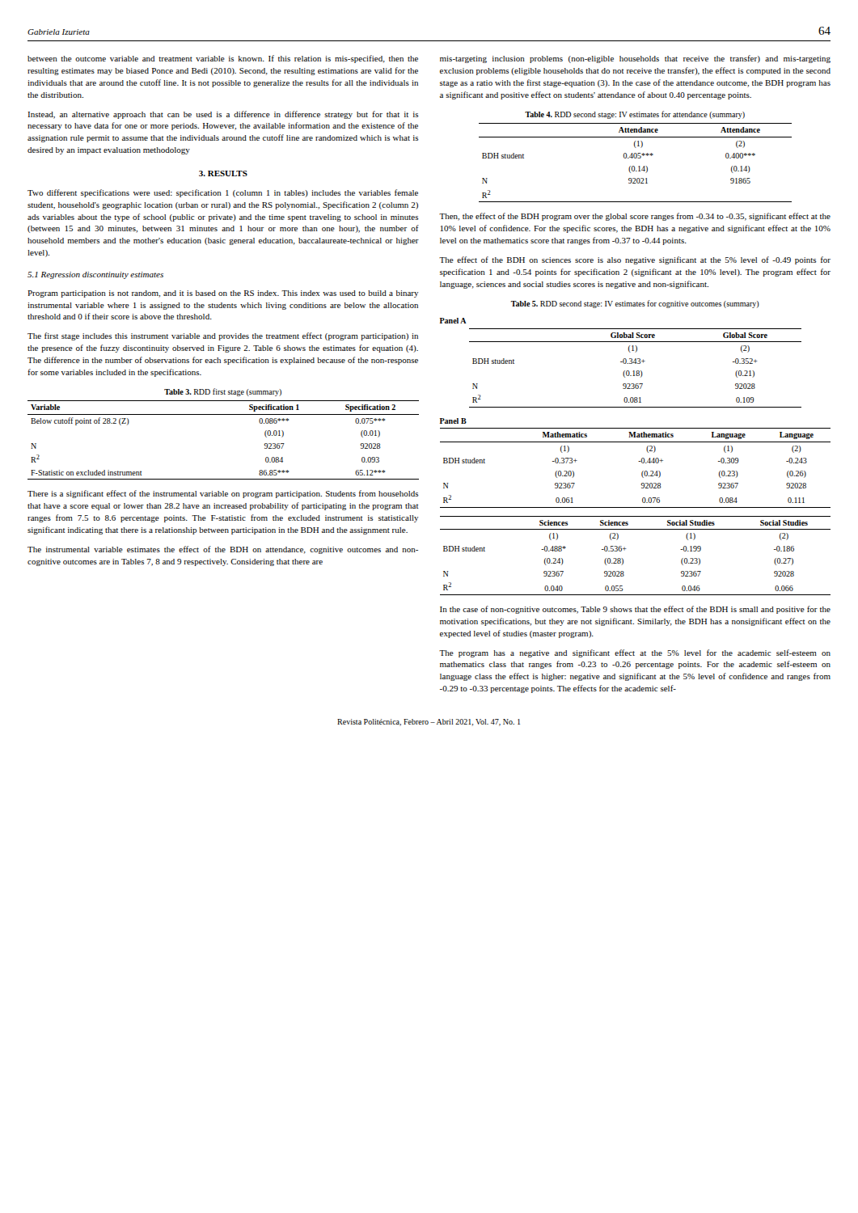Gabriela Izurieta
64
between the outcome variable and treatment variable is known. If this relation is mis-specified, then the resulting estimates may be biased Ponce and Bedi (2010). Second, the resulting estimations are valid for the individuals that are around the cutoff line. It is not possible to generalize the results for all the individuals in the distribution.
Instead, an alternative approach that can be used is a difference in difference strategy but for that it is necessary to have data for one or more periods. However, the available information and the existence of the assignation rule permit to assume that the individuals around the cutoff line are randomized which is what is desired by an impact evaluation methodology
3. RESULTS
Two different specifications were used: specification 1 (column 1 in tables) includes the variables female student, household's geographic location (urban or rural) and the RS polynomial., Specification 2 (column 2) ads variables about the type of school (public or private) and the time spent traveling to school in minutes (between 15 and 30 minutes, between 31 minutes and 1 hour or more than one hour), the number of household members and the mother's education (basic general education, baccalaureate-technical or higher level).
5.1 Regression discontinuity estimates
Program participation is not random, and it is based on the RS index. This index was used to build a binary instrumental variable where 1 is assigned to the students which living conditions are below the allocation threshold and 0 if their score is above the threshold.
The first stage includes this instrument variable and provides the treatment effect (program participation) in the presence of the fuzzy discontinuity observed in Figure 2. Table 6 shows the estimates for equation (4). The difference in the number of observations for each specification is explained because of the non-response for some variables included in the specifications.
Table 3. RDD first stage (summary)
| Variable | Specification 1 | Specification 2 |
| --- | --- | --- |
| Below cutoff point of 28.2 (Z) | 0.086*** | 0.075*** |
| | (0.01) | (0.01) |
| N | 92367 | 92028 |
| R 2 | 0.084 | 0.093 |
| F-Statistic on excluded instrument | 86.85*** | 65.12*** |
There is a significant effect of the instrumental variable on program participation. Students from households that have a score equal or lower than 28.2 have an increased probability of participating in the program that ranges from 7.5 to 8.6 percentage points. The F-statistic from the excluded instrument is statistically significant indicating that there is a relationship between participation in the BDH and the assignment rule.
The instrumental variable estimates the effect of the BDH on attendance, cognitive outcomes and non-cognitive outcomes are in Tables 7, 8 and 9 respectively. Considering that there are
mis-targeting inclusion problems (non-eligible households that receive the transfer) and mis-targeting exclusion problems (eligible households that do not receive the transfer), the effect is computed in the second stage as a ratio with the first stage-equation (3). In the case of the attendance outcome, the BDH program has a significant and positive effect on students' attendance of about 0.40 percentage points.
Table 4. RDD second stage: IV estimates for attendance (summary)
| | Attendance | Attendance |
| --- | --- | --- |
| | (1) | (2) |
| BDH student | 0.405*** | 0.400*** |
| | (0.14) | (0.14) |
| N | 92021 | 91865 |
| R 2 | | |
Then, the effect of the BDH program over the global score ranges from -0.34 to -0.35, significant effect at the 10% level of confidence. For the specific scores, the BDH has a negative and significant effect at the 10% level on the mathematics score that ranges from -0.37 to -0.44 points.
The effect of the BDH on sciences score is also negative significant at the 5% level of -0.49 points for specification 1 and -0.54 points for specification 2 (significant at the 10% level). The program effect for language, sciences and social studies scores is negative and non-significant.
Table 5. RDD second stage: IV estimates for cognitive outcomes (summary)
Panel A
| | Global Score | Global Score |
| --- | --- | --- |
| | (1) | (2) |
| BDH student | -0.343+ | -0.352+ |
| | (0.18) | (0.21) |
| N | 92367 | 92028 |
| R 2 | 0.081 | 0.109 |
Panel B
| | Mathematics | Mathematics | Language | Language |
| --- | --- | --- | --- | --- |
| | (1) | (2) | (1) | (2) |
| BDH student | -0.373+ | -0.440+ | -0.309 | -0.243 |
| | (0.20) | (0.24) | (0.23) | (0.26) |
| N | 92367 | 92028 | 92367 | 92028 |
| R 2 | 0.061 | 0.076 | 0.084 | 0.111 |
| | Sciences | Sciences | Social Studies | Social Studies |
| --- | --- | --- | --- | --- |
| | (1) | (2) | (1) | (2) |
| BDH student | -0.488* | -0.536+ | -0.199 | -0.186 |
| | (0.24) | (0.28) | (0.23) | (0.27) |
| N | 92367 | 92028 | 92367 | 92028 |
| R 2 | 0.040 | 0.055 | 0.046 | 0.066 |
In the case of non-cognitive outcomes, Table 9 shows that the effect of the BDH is small and positive for the motivation specifications, but they are not significant. Similarly, the BDH has a nonsignificant effect on the expected level of studies (master program).
The program has a negative and significant effect at the 5% level for the academic self-esteem on mathematics class that ranges from -0.23 to -0.26 percentage points. For the academic self-esteem on language class the effect is higher: negative and significant at the 5% level of confidence and ranges from -0.29 to -0.33 percentage points. The effects for the academic self-
Revista Politécnica, Febrero – Abril 2021, Vol. 47, No. 1